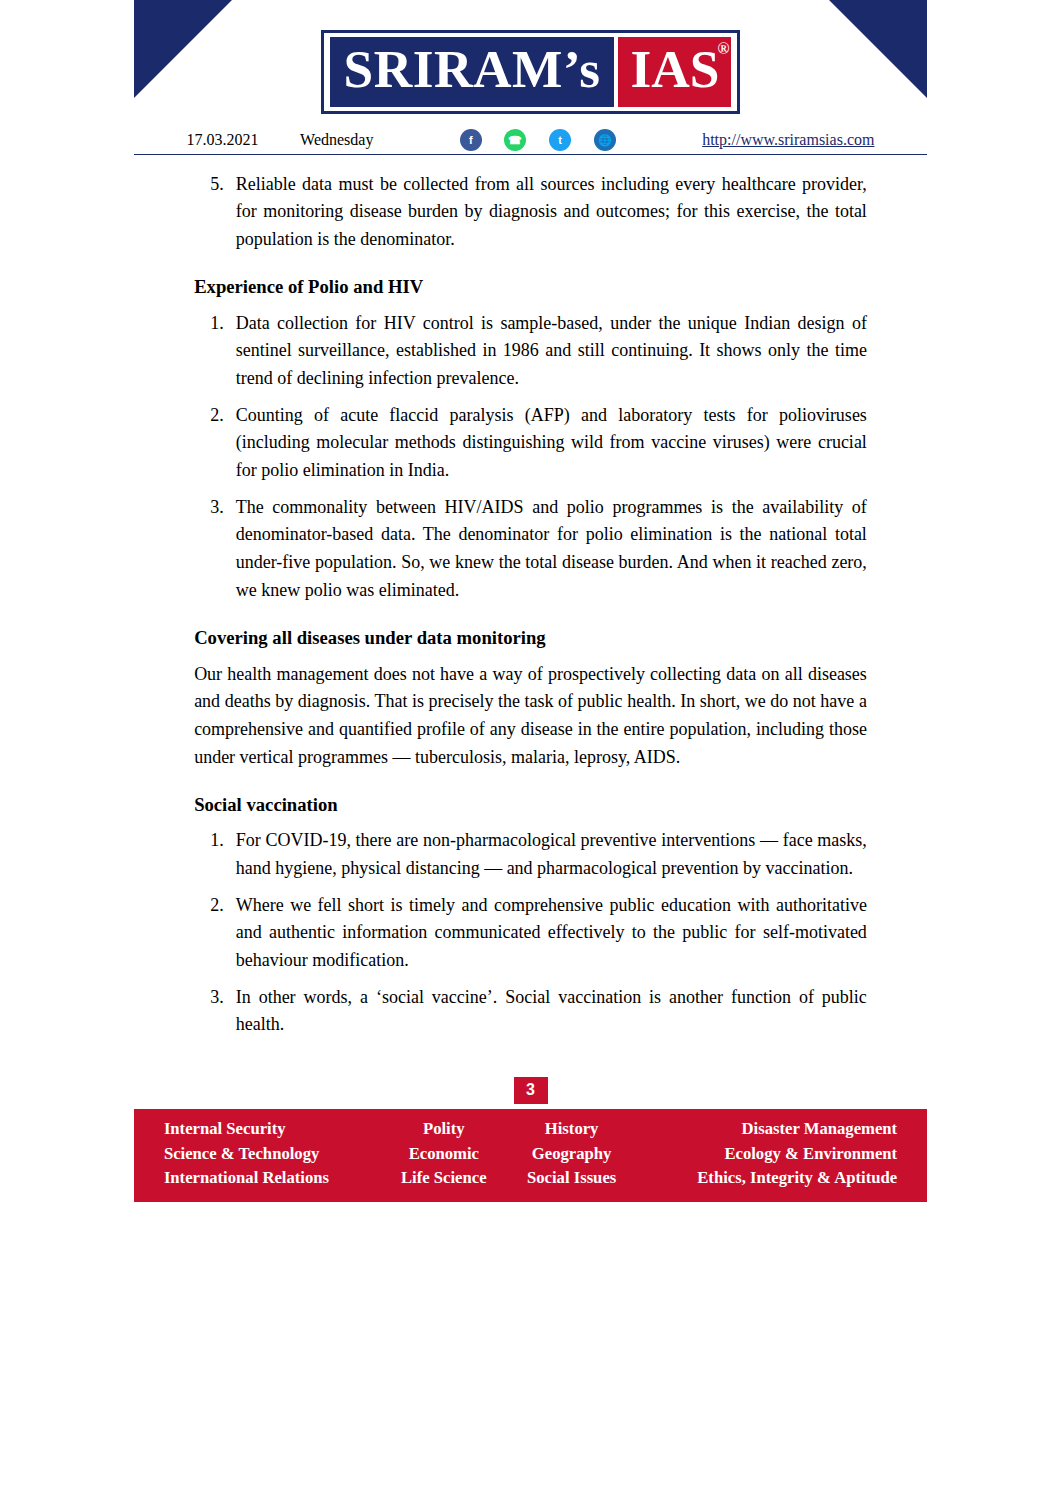SRIRAM’s
IAS®
17.03.2021 Wednesday
f ☎ t 🌐
http://www.sriramsias.com
Reliable data must be collected from all sources including every healthcare provider, for monitoring disease burden by diagnosis and outcomes; for this exercise, the total population is the denominator.
Experience of Polio and HIV
Data collection for HIV control is sample-based, under the unique Indian design of sentinel surveillance, established in 1986 and still continuing. It shows only the time trend of declining infection prevalence.
Counting of acute flaccid paralysis (AFP) and laboratory tests for polioviruses (including molecular methods distinguishing wild from vaccine viruses) were crucial for polio elimination in India.
The commonality between HIV/AIDS and polio programmes is the availability of denominator-based data. The denominator for polio elimination is the national total under-five population. So, we knew the total disease burden. And when it reached zero, we knew polio was eliminated.
Covering all diseases under data monitoring
Our health management does not have a way of prospectively collecting data on all diseases and deaths by diagnosis. That is precisely the task of public health. In short, we do not have a comprehensive and quantified profile of any disease in the entire population, including those under vertical programmes — tuberculosis, malaria, leprosy, AIDS.
Social vaccination
For COVID-19, there are non-pharmacological preventive interventions — face masks, hand hygiene, physical distancing — and pharmacological prevention by vaccination.
Where we fell short is timely and comprehensive public education with authoritative and authentic information communicated effectively to the public for self-motivated behaviour modification.
In other words, a ‘social vaccine’. Social vaccination is another function of public health.
3
| Internal Security | Polity | History | Disaster Management |
| Science & Technology | Economic | Geography | Ecology & Environment |
| International Relations | Life Science | Social Issues | Ethics, Integrity & Aptitude |